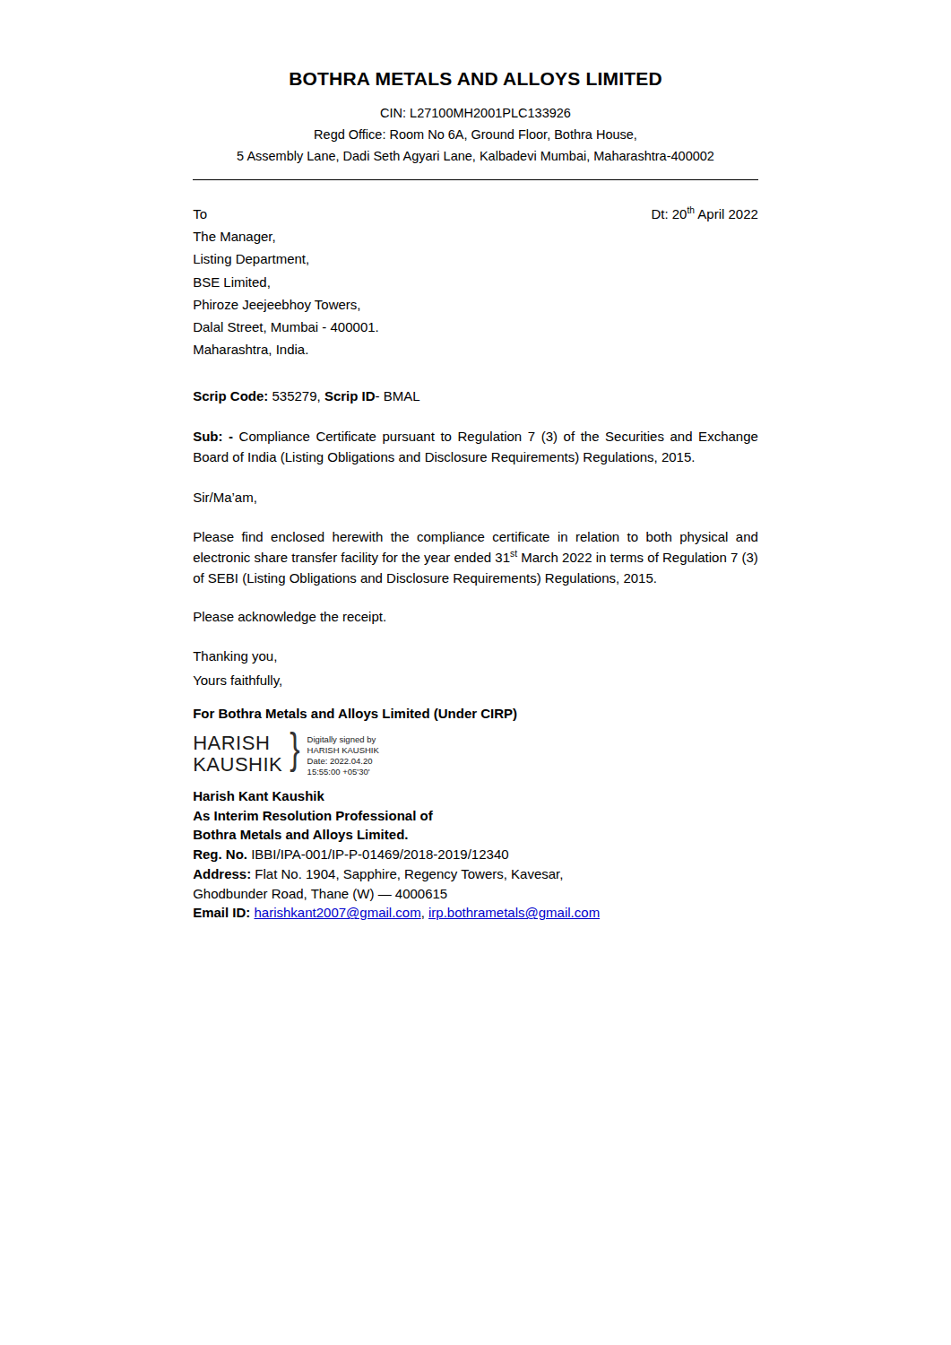BOTHRA METALS AND ALLOYS LIMITED
CIN: L27100MH2001PLC133926
Regd Office: Room No 6A, Ground Floor, Bothra House,
5 Assembly Lane, Dadi Seth Agyari Lane, Kalbadevi Mumbai, Maharashtra-400002
To
The Manager,
Listing Department,
BSE Limited,
Phiroze Jeejeebhoy Towers,
Dalal Street, Mumbai - 400001.
Maharashtra, India.
Dt: 20th April 2022
Scrip Code: 535279, Scrip ID- BMAL
Sub: - Compliance Certificate pursuant to Regulation 7 (3) of the Securities and Exchange Board of India (Listing Obligations and Disclosure Requirements) Regulations, 2015.
Sir/Ma’am,
Please find enclosed herewith the compliance certificate in relation to both physical and electronic share transfer facility for the year ended 31st March 2022 in terms of Regulation 7 (3) of SEBI (Listing Obligations and Disclosure Requirements) Regulations, 2015.
Please acknowledge the receipt.
Thanking you,
Yours faithfully,
For Bothra Metals and Alloys Limited (Under CIRP)
HARISH
KAUSHIK
}
Digitally signed by
HARISH KAUSHIK
Date: 2022.04.20
15:55:00 +05'30'
Harish Kant Kaushik
As Interim Resolution Professional of
Bothra Metals and Alloys Limited.
Reg. No. IBBI/IPA-001/IP-P-01469/2018-2019/12340
Address: Flat No. 1904, Sapphire, Regency Towers, Kavesar,
Ghodbunder Road, Thane (W) — 4000615
Email ID: harishkant2007@gmail.com, irp.bothrametals@gmail.com